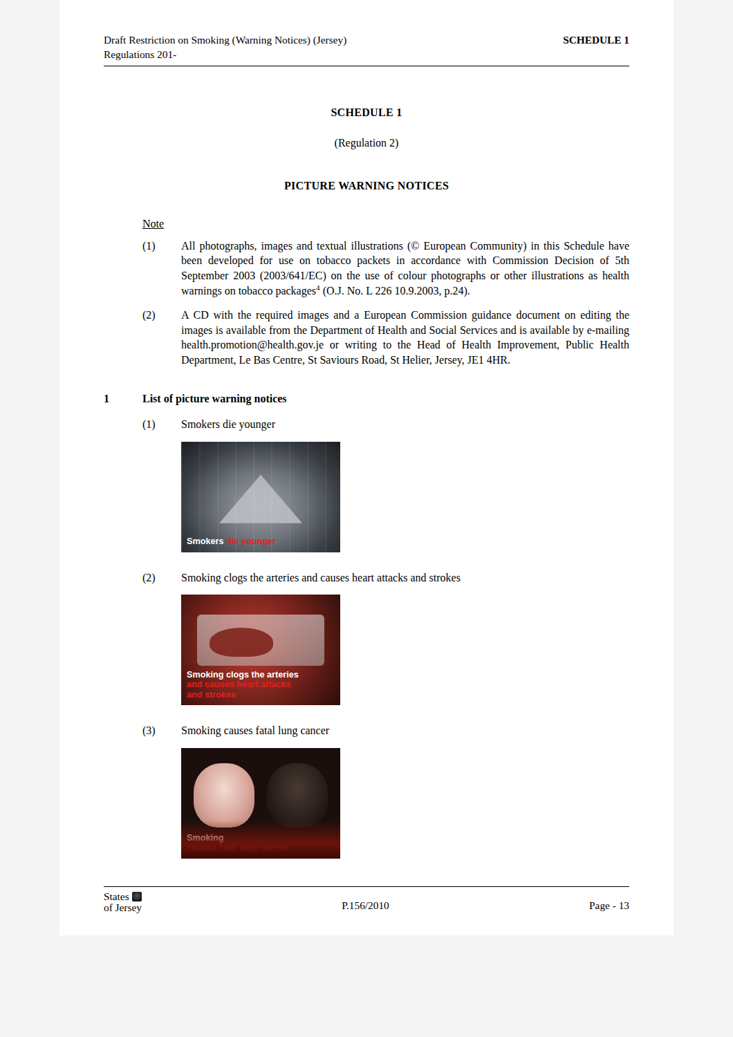Draft Restriction on Smoking (Warning Notices) (Jersey)
Regulations 201-
SCHEDULE 1
SCHEDULE 1
(Regulation 2)
PICTURE WARNING NOTICES
Note
(1) All photographs, images and textual illustrations (© European Community) in this Schedule have been developed for use on tobacco packets in accordance with Commission Decision of 5th September 2003 (2003/641/EC) on the use of colour photographs or other illustrations as health warnings on tobacco packages4 (O.J. No. L 226 10.9.2003, p.24).
(2) A CD with the required images and a European Commission guidance document on editing the images is available from the Department of Health and Social Services and is available by e-mailing health.promotion@health.gov.je or writing to the Head of Health Improvement, Public Health Department, Le Bas Centre, St Saviours Road, St Helier, Jersey, JE1 4HR.
1 List of picture warning notices
(1) Smokers die younger
Smokers die younger
(2) Smoking clogs the arteries and causes heart attacks and strokes
Smoking clogs the arteries
and causes heart attacks
and strokes
(3) Smoking causes fatal lung cancer
Smoking
causes fatal lung cancer
States
of Jersey
P.156/2010
Page - 13